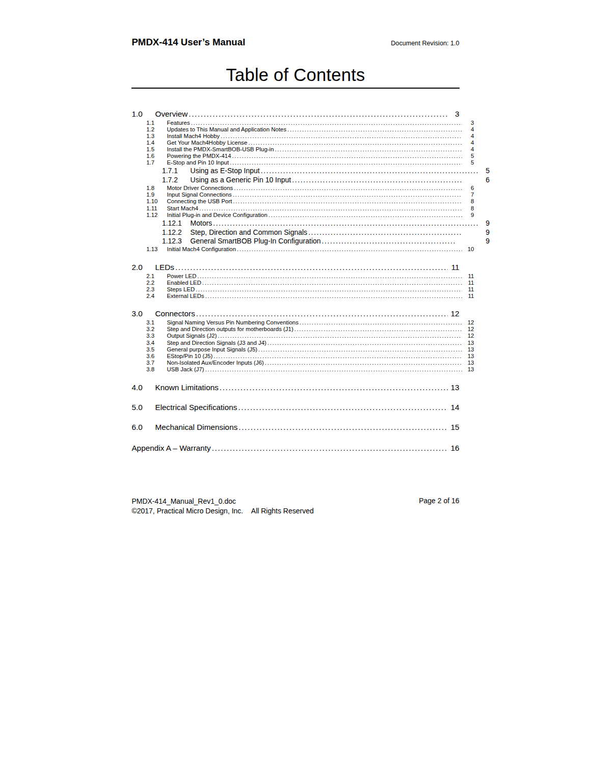PMDX-414 User’s Manual
Document Revision: 1.0
Table of Contents
1.0 Overview .................................................................................................................................. 3
1.1 Features ......................................................................................................................................... 3
1.2 Updates to This Manual and Application Notes ......................................................................... 4
1.3 Install Mach4 Hobby ....................................................................................................................... 4
1.4 Get Your Mach4Hobby License ................................................................................................. 4
1.5 Install the PMDX-SmartBOB-USB Plug-in .................................................................................. 4
1.6 Powering the PMDX-414 ............................................................................................................... 5
1.7 E-Stop and Pin 10 Input ................................................................................................................. 5
1.7.1 Using as E-Stop Input ................................................................................. 5
1.7.2 Using as a Generic Pin 10 Input ............................................................. 6
1.8 Motor Driver Connections .............................................................................................................. 6
1.9 Input Signal Connections .............................................................................................................. 7
1.10 Connecting the USB Port .............................................................................................................. 8
1.11 Start Mach4 ................................................................................................................................. 8
1.12 Initial Plug-in and Device Configuration ..................................................................................... 9
1.12.1 Motors ..................................................................................................... 9
1.12.2 Step, Direction and Common Signals ....................................................... 9
1.12.3 General SmartBOB Plug-In Configuration ................................................ 9
1.13 Initial Mach4 Configuration ............................................................................................................. 10
2.0 LEDs ....................................................................................................................................... 11
2.1 Power LED ................................................................................................................................... 11
2.2 Enabled LED ................................................................................................................................ 11
2.3 Steps LED ................................................................................................................................... 11
2.4 External LEDs .............................................................................................................................. 11
3.0 Connectors ......................................................................................................................... 12
3.1 Signal Naming Versus Pin Numbering Conventions ..................................................................... 12
3.2 Step and Direction outputs for motherboards (J1) ......................................................................... 12
3.3 Output Signals (J2) ..................................................................................................................... 12
3.4 Step and Direction Signals (J3 and J4) ..................................................................................... 13
3.5 General purpose Input Signals (J5) ............................................................................................. 13
3.6 EStop/Pin 10 (J5) ....................................................................................................................... 13
3.7 Non-Isolated Aux/Encoder Inputs (J6) ....................................................................................... 13
3.8 USB Jack (J7) .............................................................................................................................. 13
4.0 Known Limitations ............................................................................................................. 13
5.0 Electrical Specifications ................................................................................................... 14
6.0 Mechanical Dimensions ................................................................................................... 15
Appendix A – Warranty ............................................................................................................. 16
PMDX-414_Manual_Rev1_0.doc
©2017, Practical Micro Design, Inc. All Rights Reserved
Page 2 of 16